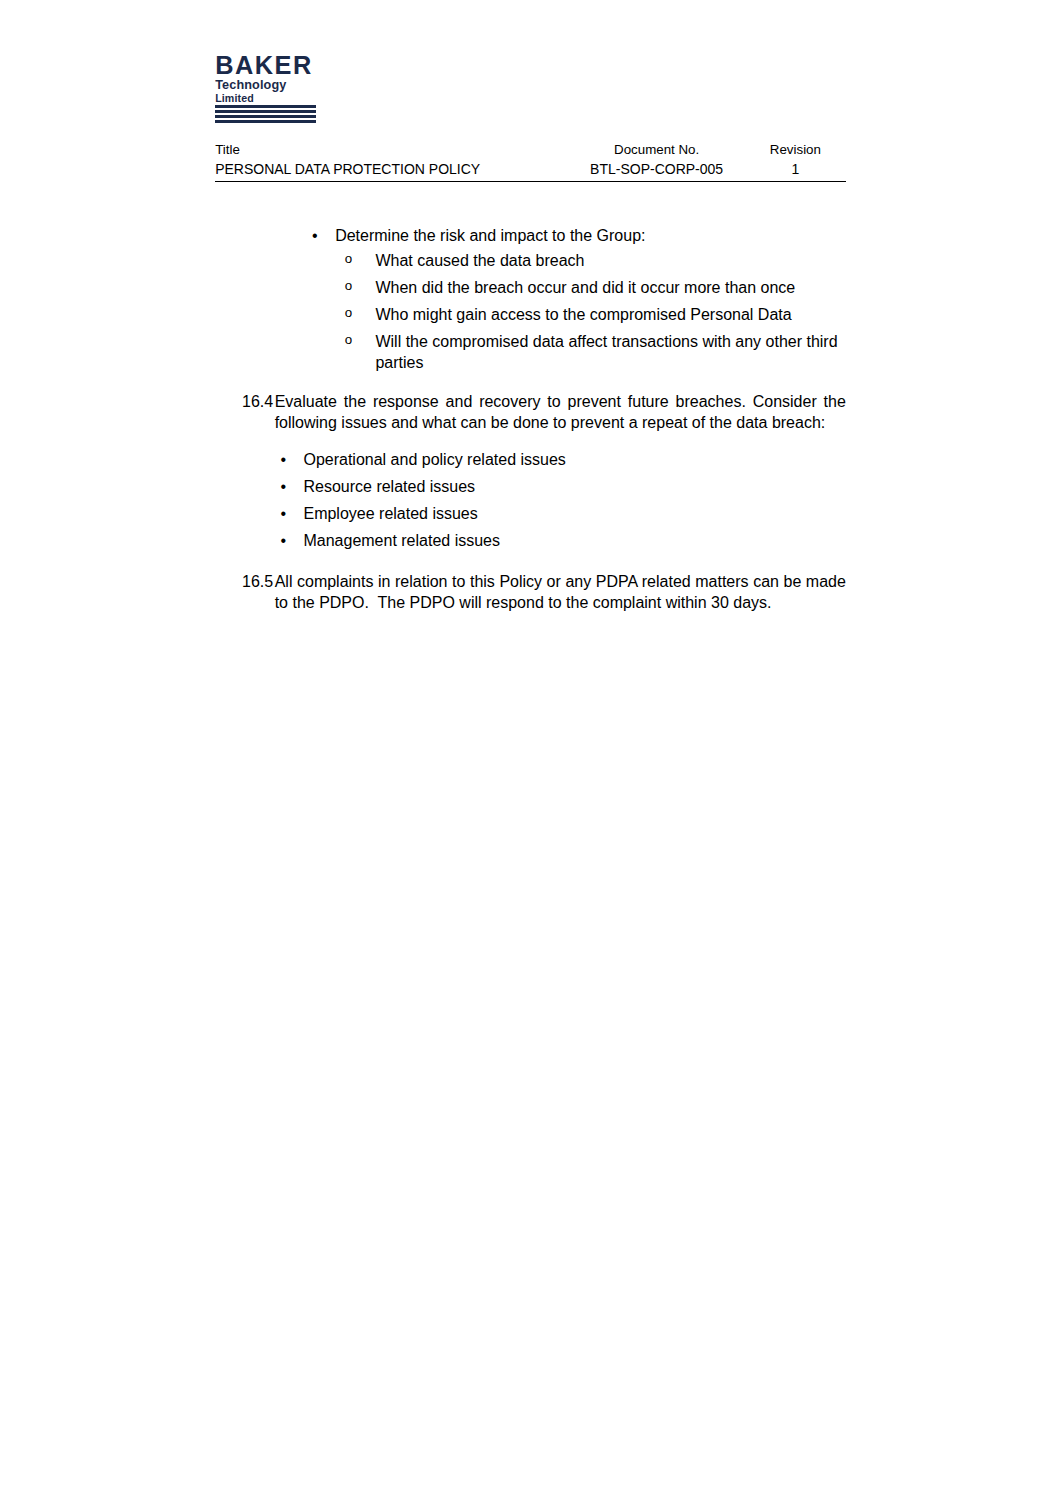BAKER
Technology
Limited
| Title | Document No. | Revision |
| PERSONAL DATA PROTECTION POLICY | BTL-SOP-CORP-005 | 1 |
Determine the risk and impact to the Group:
What caused the data breach
When did the breach occur and did it occur more than once
Who might gain access to the compromised Personal Data
Will the compromised data affect transactions with any other third parties
16.4
Evaluate the response and recovery to prevent future breaches. Consider the following issues and what can be done to prevent a repeat of the data breach:
Operational and policy related issues
Resource related issues
Employee related issues
Management related issues
16.5
All complaints in relation to this Policy or any PDPA related matters can be made to the PDPO. The PDPO will respond to the complaint within 30 days.